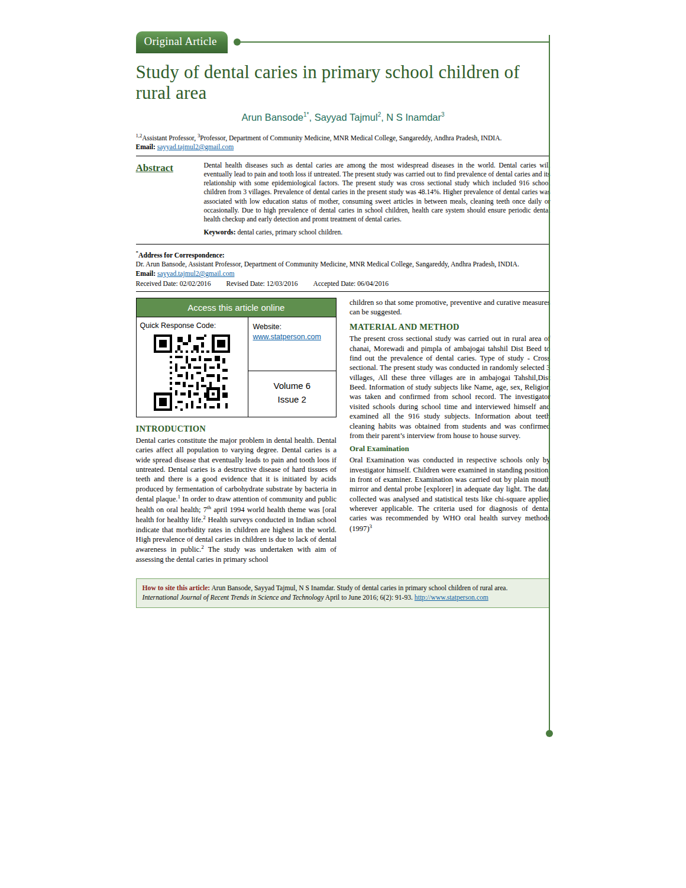Original Article
Study of dental caries in primary school children of rural area
Arun Bansode1*, Sayyad Tajmul2, N S Inamdar3
1,2Assistant Professor, 3Professor, Department of Community Medicine, MNR Medical College, Sangareddy, Andhra Pradesh, INDIA.
Email: sayyad.tajmul2@gmail.com
Abstract
Dental health diseases such as dental caries are among the most widespread diseases in the world. Dental caries will eventually lead to pain and tooth loss if untreated. The present study was carried out to find prevalence of dental caries and its relationship with some epidemiological factors. The present study was cross sectional study which included 916 school children from 3 villages. Prevalence of dental caries in the present study was 48.14%. Higher prevalence of dental caries was associated with low education status of mother, consuming sweet articles in between meals, cleaning teeth once daily or occasionally. Due to high prevalence of dental caries in school children, health care system should ensure periodic dental health checkup and early detection and promt treatment of dental caries.
Keywords: dental caries, primary school children.
*Address for Correspondence:
Dr. Arun Bansode, Assistant Professor, Department of Community Medicine, MNR Medical College, Sangareddy, Andhra Pradesh, INDIA.
Email: sayyad.tajmul2@gmail.com
Received Date: 02/02/2016 Revised Date: 12/03/2016 Accepted Date: 06/04/2016
Access this article online
Quick Response Code:
Website:
www.statperson.com
Volume 6
Issue 2
INTRODUCTION
Dental caries constitute the major problem in dental health. Dental caries affect all population to varying degree. Dental caries is a wide spread disease that eventually leads to pain and tooth loos if untreated. Dental caries is a destructive disease of hard tissues of teeth and there is a good evidence that it is initiated by acids produced by fermentation of carbohydrate substrate by bacteria in dental plaque.1 In order to draw attention of community and public health on oral health; 7th april 1994 world health theme was [oral health for healthy life.2 Health surveys conducted in Indian school indicate that morbidity rates in children are highest in the world. High prevalence of dental caries in children is due to lack of dental awareness in public.2 The study was undertaken with aim of assessing the dental caries in primary school
children so that some promotive, preventive and curative measures can be suggested.
MATERIAL AND METHOD
The present cross sectional study was carried out in rural area of chanai, Morewadi and pimpla of ambajogai tahshil Dist Beed to find out the prevalence of dental caries. Type of study - Cross sectional. The present study was conducted in randomly selected 3 villages, All these three villages are in ambajogai Tahshil,Dist Beed. Information of study subjects like Name, age, sex, Religion was taken and confirmed from school record. The investigator visited schools during school time and interviewed himself and examined all the 916 study subjects. Information about teeth cleaning habits was obtained from students and was confirmed from their parent’s interview from house to house survey.
Oral Examination
Oral Examination was conducted in respective schools only by investigator himself. Children were examined in standing position, in front of examiner. Examination was carried out by plain mouth mirror and dental probe [explorer] in adequate day light. The data collected was analysed and statistical tests like chi-square applied wherever applicable. The criteria used for diagnosis of dental caries was recommended by WHO oral health survey methods (1997)3
How to site this article: Arun Bansode, Sayyad Tajmul, N S Inamdar. Study of dental caries in primary school children of rural area. International Journal of Recent Trends in Science and Technology April to June 2016; 6(2): 91-93. http://www.statperson.com